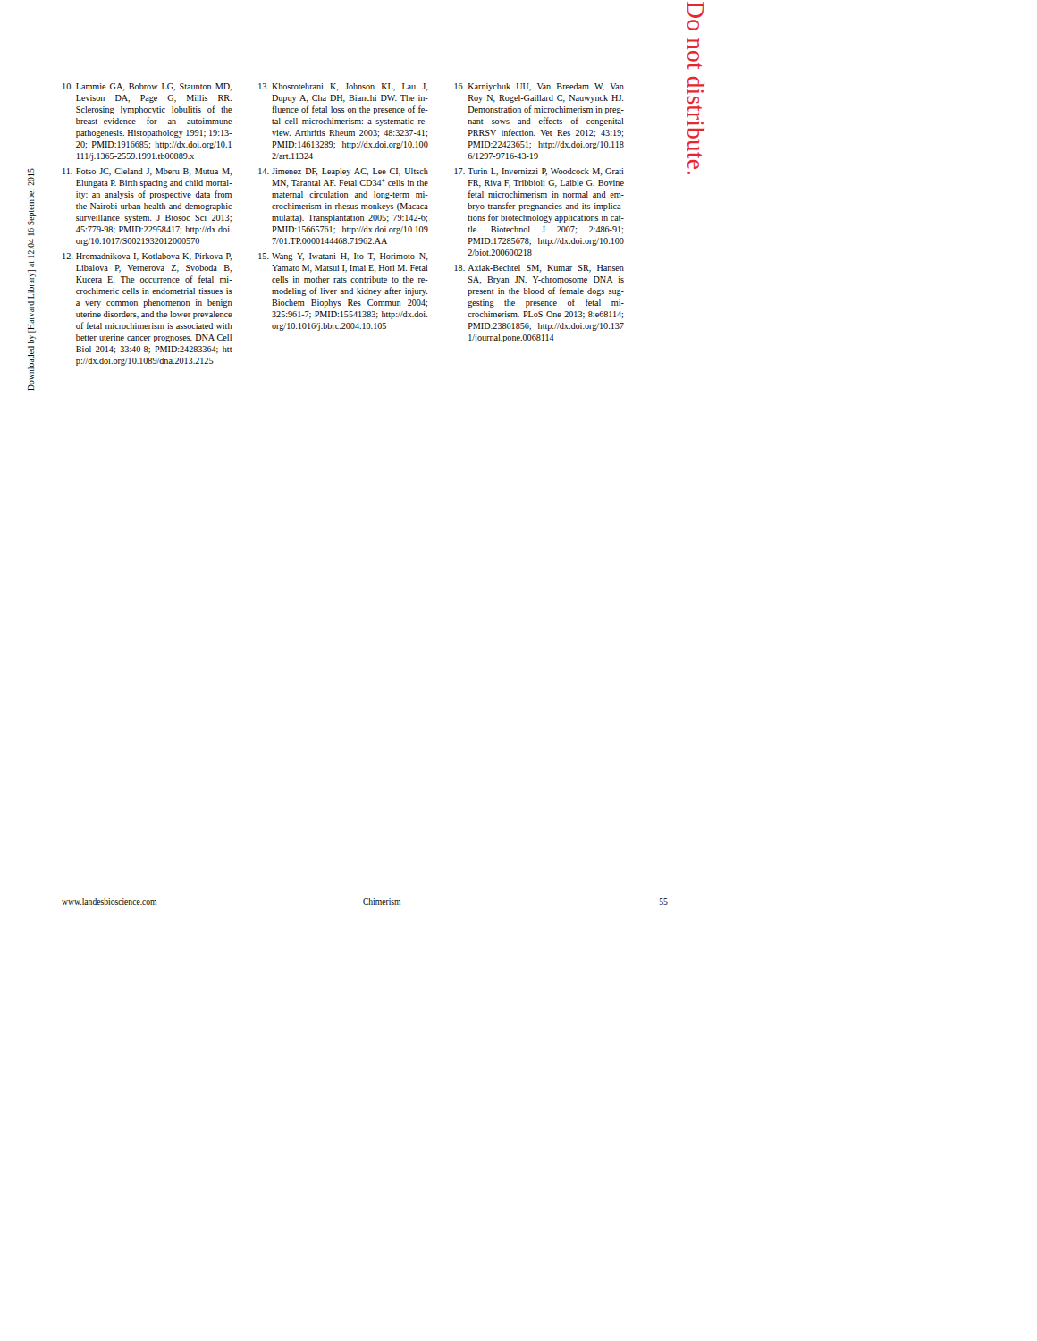Downloaded by [Harvard Library] at 12:04 16 September 2015
©2014 Landes Bioscience. Do not distribute.
10. Lammie GA, Bobrow LG, Staunton MD, Levison DA, Page G, Millis RR. Sclerosing lymphocytic lobulitis of the breast--evidence for an autoimmune pathogenesis. Histopathology 1991; 19:13-20; PMID:1916685; http://dx.doi.org/10.1111/j.1365-2559.1991.tb00889.x
11. Fotso JC, Cleland J, Mberu B, Mutua M, Elungata P. Birth spacing and child mortality: an analysis of prospective data from the Nairobi urban health and demographic surveillance system. J Biosoc Sci 2013; 45:779-98; PMID:22958417; http://dx.doi.org/10.1017/S0021932012000570
12. Hromadnikova I, Kotlabova K, Pirkova P, Libalova P, Vernerova Z, Svoboda B, Kucera E. The occurrence of fetal microchimeric cells in endometrial tissues is a very common phenomenon in benign uterine disorders, and the lower prevalence of fetal microchimerism is associated with better uterine cancer prognoses. DNA Cell Biol 2014; 33:40-8; PMID:24283364; http://dx.doi.org/10.1089/dna.2013.2125
13. Khosrotehrani K, Johnson KL, Lau J, Dupuy A, Cha DH, Bianchi DW. The influence of fetal loss on the presence of fetal cell microchimerism: a systematic review. Arthritis Rheum 2003; 48:3237-41; PMID:14613289; http://dx.doi.org/10.1002/art.11324
14. Jimenez DF, Leapley AC, Lee CI, Ultsch MN, Tarantal AF. Fetal CD34+ cells in the maternal circulation and long-term microchimerism in rhesus monkeys (Macaca mulatta). Transplantation 2005; 79:142-6; PMID:15665761; http://dx.doi.org/10.1097/01.TP.0000144468.71962.AA
15. Wang Y, Iwatani H, Ito T, Horimoto N, Yamato M, Matsui I, Imai E, Hori M. Fetal cells in mother rats contribute to the remodeling of liver and kidney after injury. Biochem Biophys Res Commun 2004; 325:961-7; PMID:15541383; http://dx.doi.org/10.1016/j.bbrc.2004.10.105
16. Karniychuk UU, Van Breedam W, Van Roy N, Rogel-Gaillard C, Nauwynck HJ. Demonstration of microchimerism in pregnant sows and effects of congenital PRRSV infection. Vet Res 2012; 43:19; PMID:22423651; http://dx.doi.org/10.1186/1297-9716-43-19
17. Turin L, Invernizzi P, Woodcock M, Grati FR, Riva F, Tribbioli G, Laible G. Bovine fetal microchimerism in normal and embryo transfer pregnancies and its implications for biotechnology applications in cattle. Biotechnol J 2007; 2:486-91; PMID:17285678; http://dx.doi.org/10.1002/biot.200600218
18. Axiak-Bechtel SM, Kumar SR, Hansen SA, Bryan JN. Y-chromosome DNA is present in the blood of female dogs suggesting the presence of fetal microchimerism. PLoS One 2013; 8:e68114; PMID:23861856; http://dx.doi.org/10.1371/journal.pone.0068114
www.landesbioscience.com
Chimerism
55